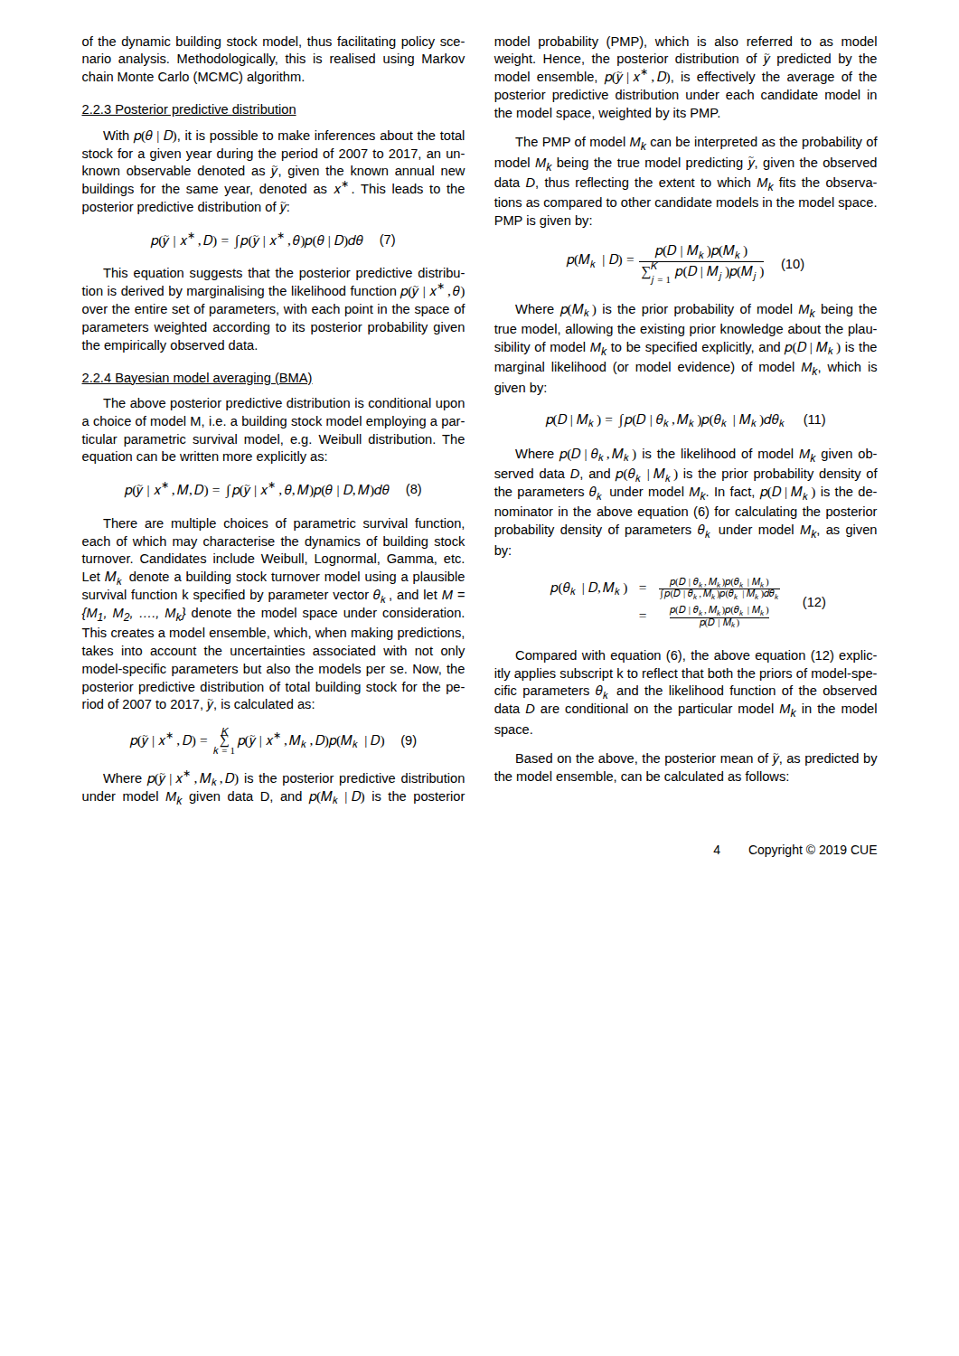of the dynamic building stock model, thus facilitating policy scenario analysis. Methodologically, this is realised using Markov chain Monte Carlo (MCMC) algorithm.
2.2.3 Posterior predictive distribution
With p(θ|D), it is possible to make inferences about the total stock for a given year during the period of 2007 to 2017, an unknown observable denoted as y~, given the known annual new buildings for the same year, denoted as x∗. This leads to the posterior predictive distribution of y~:
p(y~|x∗,D) = ∫ p(y~|x∗,θ) p(θ|D) dθ
(7)
This equation suggests that the posterior predictive distribution is derived by marginalising the likelihood function p(y~|x∗,θ) over the entire set of parameters, with each point in the space of parameters weighted according to its posterior probability given the empirically observed data.
2.2.4 Bayesian model averaging (BMA)
The above posterior predictive distribution is conditional upon a choice of model M, i.e. a building stock model employing a particular parametric survival model, e.g. Weibull distribution. The equation can be written more explicitly as:
p(y~|x∗,M,D) = ∫ p(y~|x∗,θ,M) p(θ|D,M) dθ
(8)
There are multiple choices of parametric survival function, each of which may characterise the dynamics of building stock turnover. Candidates include Weibull, Lognormal, Gamma, etc. Let Mk denote a building stock turnover model using a plausible survival function k specified by parameter vector θk, and let M = {M1, M2, …., Mk} denote the model space under consideration. This creates a model ensemble, which, when making predictions, takes into account the uncertainties associated with not only model-specific parameters but also the models per se. Now, the posterior predictive distribution of total building stock for the period of 2007 to 2017, y~, is calculated as:
p(y~|x∗,D) = ∑ k=1 K p(y~|x∗,Mk,D) p(Mk|D)
(9)
Where p(y~|x∗,Mk,D) is the posterior predictive distribution under model Mk given data D, and p(Mk|D) is the posterior model probability (PMP), which is also referred to as model weight. Hence, the posterior distribution of y~ predicted by the model ensemble, p(y~|x∗,D), is effectively the average of the posterior predictive distribution under each candidate model in the model space, weighted by its PMP.
The PMP of model Mk can be interpreted as the probability of model Mk being the true model predicting y~, given the observed data D, thus reflecting the extent to which Mk fits the observations as compared to other candidate models in the model space. PMP is given by:
p(Mk|D) = p(D|Mk) p(Mk) ∑ j=1 K p(D|Mj) p(Mj)
(10)
Where p(Mk) is the prior probability of model Mk being the true model, allowing the existing prior knowledge about the plausibility of model Mk to be specified explicitly, and p(D|Mk) is the marginal likelihood (or model evidence) of model Mk, which is given by:
p(D|Mk) = ∫ p(D|θk,Mk) p(θk|Mk) dθk
(11)
Where p(D|θk,Mk) is the likelihood of model Mk given observed data D, and p(θk|Mk) is the prior probability density of the parameters θk under model Mk. In fact, p(D|Mk) is the denominator in the above equation (6) for calculating the posterior probability density of parameters θk under model Mk, as given by:
p(θk|D,Mk) = p(D|θk,Mk) p(θk|Mk) ∫ p(D|θk,Mk) p(θk|Mk) dθk = p(D|θk,Mk) p(θk|Mk) p(D|Mk)
(12)
Compared with equation (6), the above equation (12) explicitly applies subscript k to reflect that both the priors of model-specific parameters θk and the likelihood function of the observed data D are conditional on the particular model Mk in the model space.
Based on the above, the posterior mean of y~, as predicted by the model ensemble, can be calculated as follows:
4
Copyright © 2019 CUE